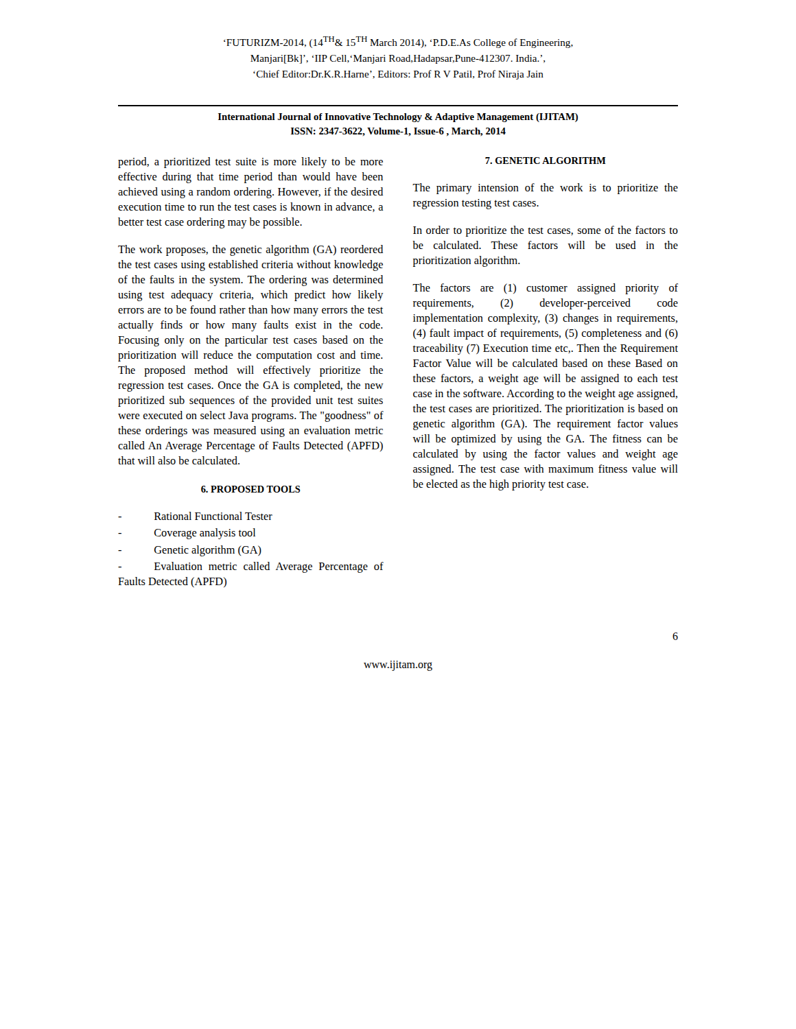‘FUTURIZM-2014, (14TH& 15TH March 2014), ‘P.D.E.As College of Engineering,
Manjari[Bk]’, ‘IIP Cell,‘Manjari Road,Hadapsar,Pune-412307. India.’,
‘Chief Editor:Dr.K.R.Harne’, Editors: Prof R V Patil, Prof Niraja Jain
International Journal of Innovative Technology & Adaptive Management (IJITAM)
ISSN: 2347-3622, Volume-1, Issue-6 , March, 2014
period, a prioritized test suite is more likely to be more effective during that time period than would have been achieved using a random ordering. However, if the desired execution time to run the test cases is known in advance, a better test case ordering may be possible.
The work proposes, the genetic algorithm (GA) reordered the test cases using established criteria without knowledge of the faults in the system. The ordering was determined using test adequacy criteria, which predict how likely errors are to be found rather than how many errors the test actually finds or how many faults exist in the code. Focusing only on the particular test cases based on the prioritization will reduce the computation cost and time. The proposed method will effectively prioritize the regression test cases. Once the GA is completed, the new prioritized sub sequences of the provided unit test suites were executed on select Java programs. The "goodness" of these orderings was measured using an evaluation metric called An Average Percentage of Faults Detected (APFD) that will also be calculated.
6. PROPOSED TOOLS
-Rational Functional Tester
-Coverage analysis tool
-Genetic algorithm (GA)
-Evaluation metric called Average Percentage of Faults Detected (APFD)
7. GENETIC ALGORITHM
The primary intension of the work is to prioritize the regression testing test cases.
In order to prioritize the test cases, some of the factors to be calculated. These factors will be used in the prioritization algorithm.
The factors are (1) customer assigned priority of requirements, (2) developer-perceived code implementation complexity, (3) changes in requirements, (4) fault impact of requirements, (5) completeness and (6) traceability (7) Execution time etc,. Then the Requirement Factor Value will be calculated based on these Based on these factors, a weight age will be assigned to each test case in the software. According to the weight age assigned, the test cases are prioritized. The prioritization is based on genetic algorithm (GA). The requirement factor values will be optimized by using the GA. The fitness can be calculated by using the factor values and weight age assigned. The test case with maximum fitness value will be elected as the high priority test case.
6
www.ijitam.org